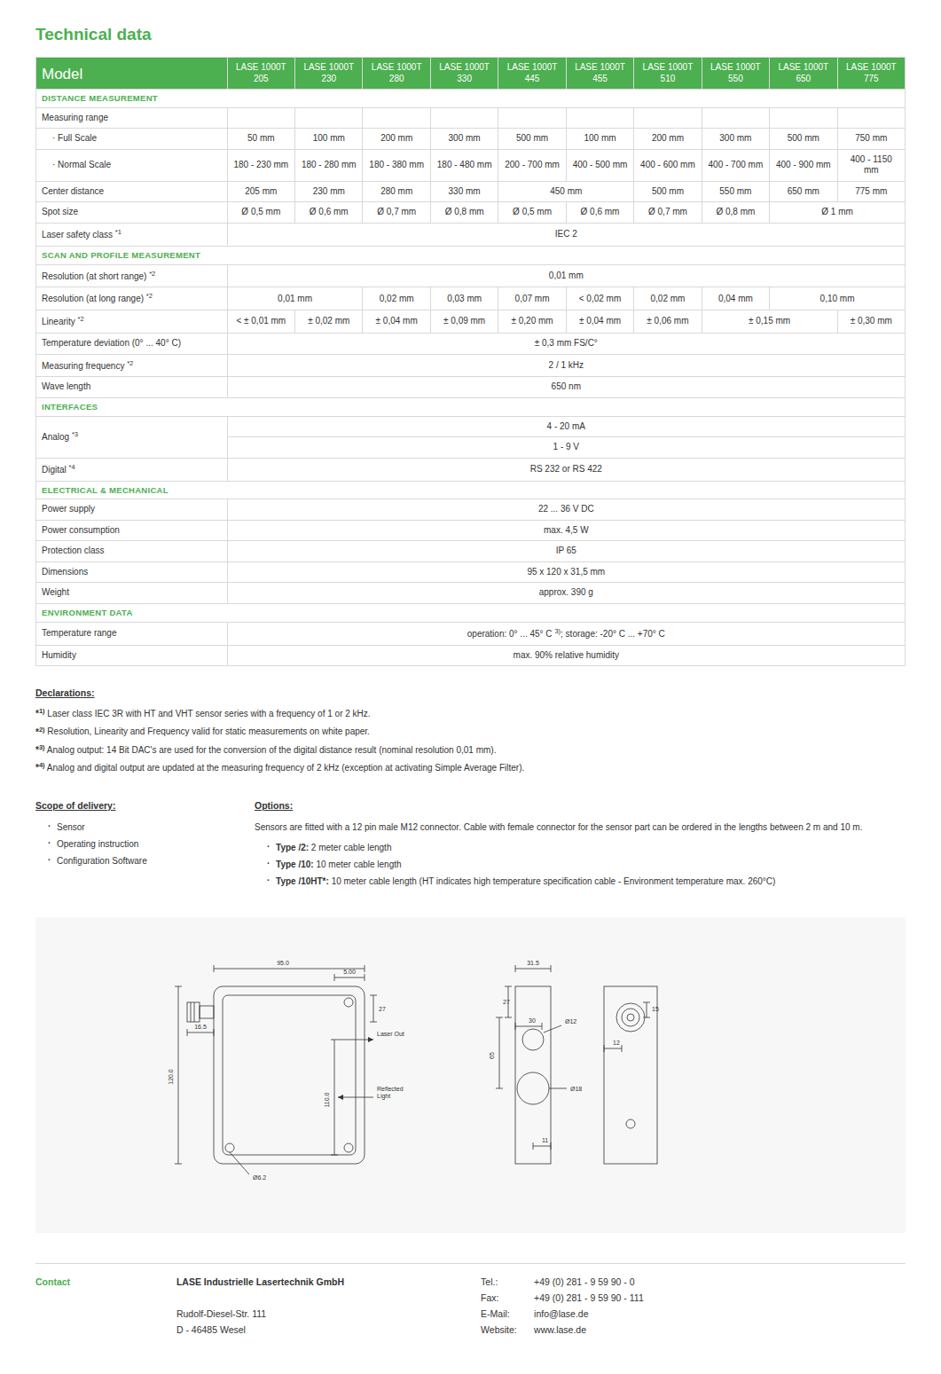Technical data
| Model | LASE 1000T 205 | LASE 1000T 230 | LASE 1000T 280 | LASE 1000T 330 | LASE 1000T 445 | LASE 1000T 455 | LASE 1000T 510 | LASE 1000T 550 | LASE 1000T 650 | LASE 1000T 775 |
| --- | --- | --- | --- | --- | --- | --- | --- | --- | --- | --- |
| DISTANCE MEASUREMENT |
| Measuring range | | | | | | | | | | |
| · Full Scale | 50 mm | 100 mm | 200 mm | 300 mm | 500 mm | 100 mm | 200 mm | 300 mm | 500 mm | 750 mm |
| · Normal Scale | 180 - 230 mm | 180 - 280 mm | 180 - 380 mm | 180 - 480 mm | 200 - 700 mm | 400 - 500 mm | 400 - 600 mm | 400 - 700 mm | 400 - 900 mm | 400 - 1150 mm |
| Center distance | 205 mm | 230 mm | 280 mm | 330 mm | 450 mm | 500 mm | 550 mm | 650 mm | 775 mm |
| Spot size | Ø 0,5 mm | Ø 0,6 mm | Ø 0,7 mm | Ø 0,8 mm | Ø 0,5 mm | Ø 0,6 mm | Ø 0,7 mm | Ø 0,8 mm | Ø 1 mm |
| Laser safety class *1 | IEC 2 |
| SCAN AND PROFILE MEASUREMENT |
| Resolution (at short range) *2 | 0,01 mm |
| Resolution (at long range) *2 | 0,01 mm | 0,02 mm | 0,03 mm | 0,07 mm | < 0,02 mm | 0,02 mm | 0,04 mm | 0,10 mm |
| Linearity *2 | < ± 0,01 mm | ± 0,02 mm | ± 0,04 mm | ± 0,09 mm | ± 0,20 mm | ± 0,04 mm | ± 0,06 mm | ± 0,15 mm | ± 0,30 mm |
| Temperature deviation (0° ... 40° C) | ± 0,3 mm FS/C° |
| Measuring frequency *2 | 2 / 1 kHz |
| Wave length | 650 nm |
| INTERFACES |
| Analog *3 | 4 - 20 mA |
| 1 - 9 V |
| Digital *4 | RS 232 or RS 422 |
| ELECTRICAL & MECHANICAL |
| Power supply | 22 ... 36 V DC |
| Power consumption | max. 4,5 W |
| Protection class | IP 65 |
| Dimensions | 95 x 120 x 31,5 mm |
| Weight | approx. 390 g |
| ENVIRONMENT DATA |
| Temperature range | operation: 0° ... 45° C 3) ; storage: -20° C ... +70° C |
| Humidity | max. 90% relative humidity |
Declarations:
*1) Laser class IEC 3R with HT and VHT sensor series with a frequency of 1 or 2 kHz.
*2) Resolution, Linearity and Frequency valid for static measurements on white paper.
*3) Analog output: 14 Bit DAC's are used for the conversion of the digital distance result (nominal resolution 0,01 mm).
*4) Analog and digital output are updated at the measuring frequency of 2 kHz (exception at activating Simple Average Filter).
Scope of delivery:
Sensor
Operating instruction
Configuration Software
Options:
Sensors are fitted with a 12 pin male M12 connector. Cable with female connector for the sensor part can be ordered in the lengths between 2 m and 10 m.
Type /2: 2 meter cable length
Type /10: 10 meter cable length
Type /10HT*: 10 meter cable length (HT indicates high temperature specification cable - Environment temperature max. 260°C)
95.0 5.00 27 16.5 120.0 110.0 Ø6.2 Laser Out Reflected Light 31.5 27 65 30 Ø12 Ø18 11 15 12
Contact
LASE Industrielle Lasertechnik GmbH
Rudolf-Diesel-Str. 111
D - 46485 Wesel
| Tel.: | +49 (0) 281 - 9 59 90 - 0 |
| Fax: | +49 (0) 281 - 9 59 90 - 111 |
| E-Mail: | info@lase.de |
| Website: | www.lase.de |